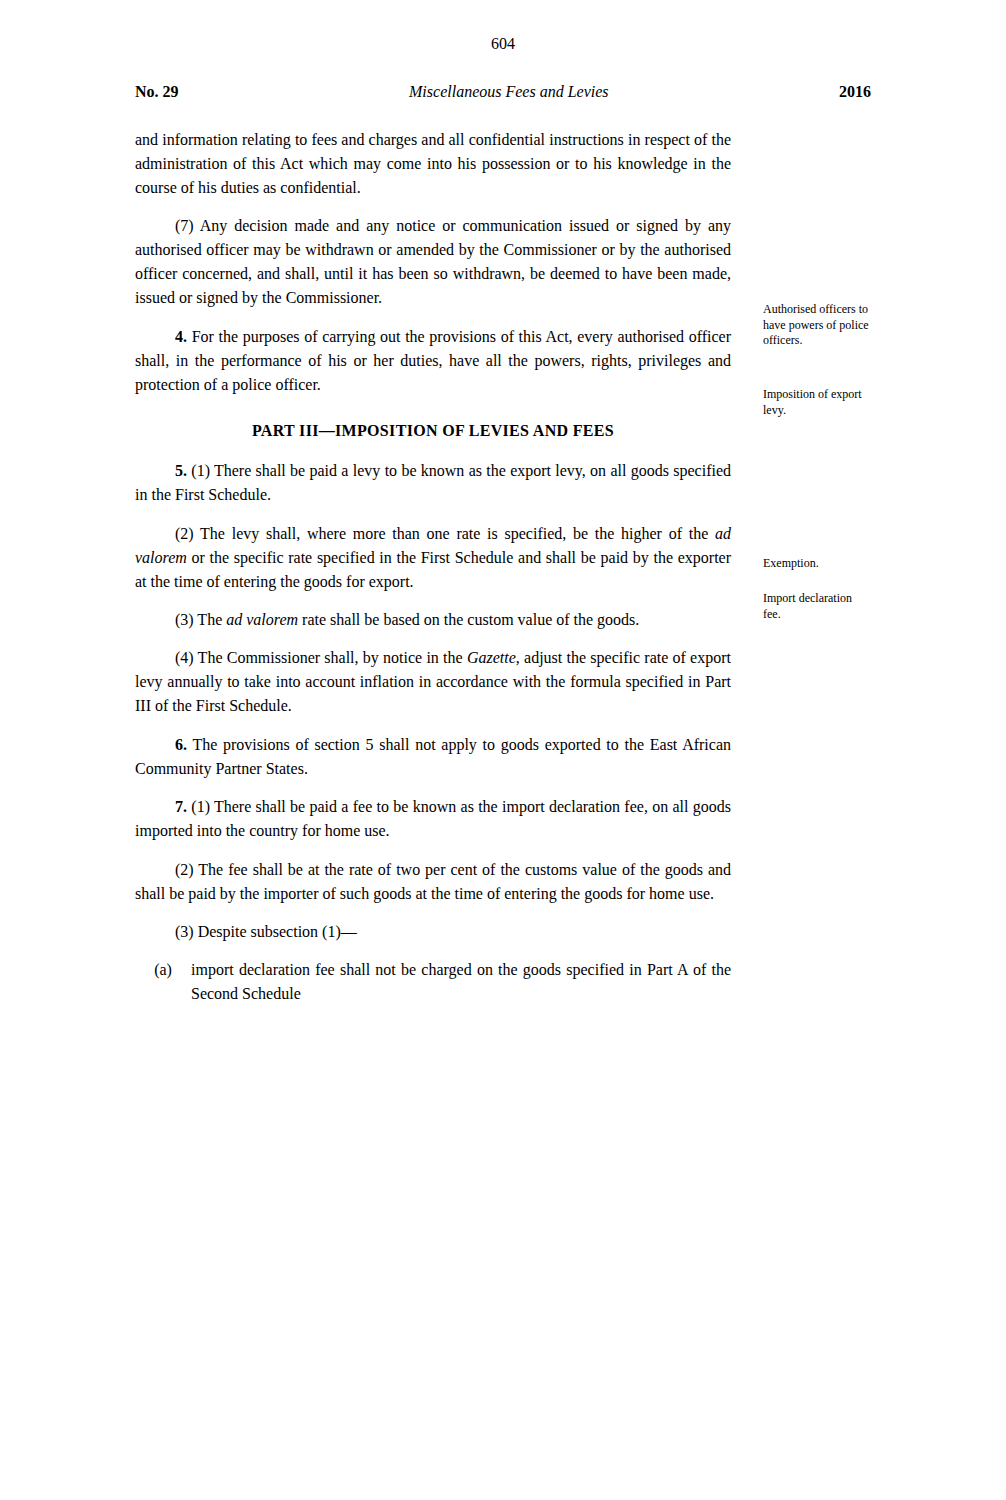604
No. 29 Miscellaneous Fees and Levies 2016
and information relating to fees and charges and all confidential instructions in respect of the administration of this Act which may come into his possession or to his knowledge in the course of his duties as confidential.
(7) Any decision made and any notice or communication issued or signed by any authorised officer may be withdrawn or amended by the Commissioner or by the authorised officer concerned, and shall, until it has been so withdrawn, be deemed to have been made, issued or signed by the Commissioner.
4. For the purposes of carrying out the provisions of this Act, every authorised officer shall, in the performance of his or her duties, have all the powers, rights, privileges and protection of a police officer.
PART III—IMPOSITION OF LEVIES AND FEES
5. (1) There shall be paid a levy to be known as the export levy, on all goods specified in the First Schedule.
(2) The levy shall, where more than one rate is specified, be the higher of the ad valorem or the specific rate specified in the First Schedule and shall be paid by the exporter at the time of entering the goods for export.
(3) The ad valorem rate shall be based on the custom value of the goods.
(4) The Commissioner shall, by notice in the Gazette, adjust the specific rate of export levy annually to take into account inflation in accordance with the formula specified in Part III of the First Schedule.
6. The provisions of section 5 shall not apply to goods exported to the East African Community Partner States.
7. (1) There shall be paid a fee to be known as the import declaration fee, on all goods imported into the country for home use.
(2) The fee shall be at the rate of two per cent of the customs value of the goods and shall be paid by the importer of such goods at the time of entering the goods for home use.
(3) Despite subsection (1)—
(a) import declaration fee shall not be charged on the goods specified in Part A of the Second Schedule
Authorised officers to have powers of police officers.
Imposition of export levy.
Exemption.
Import declaration fee.